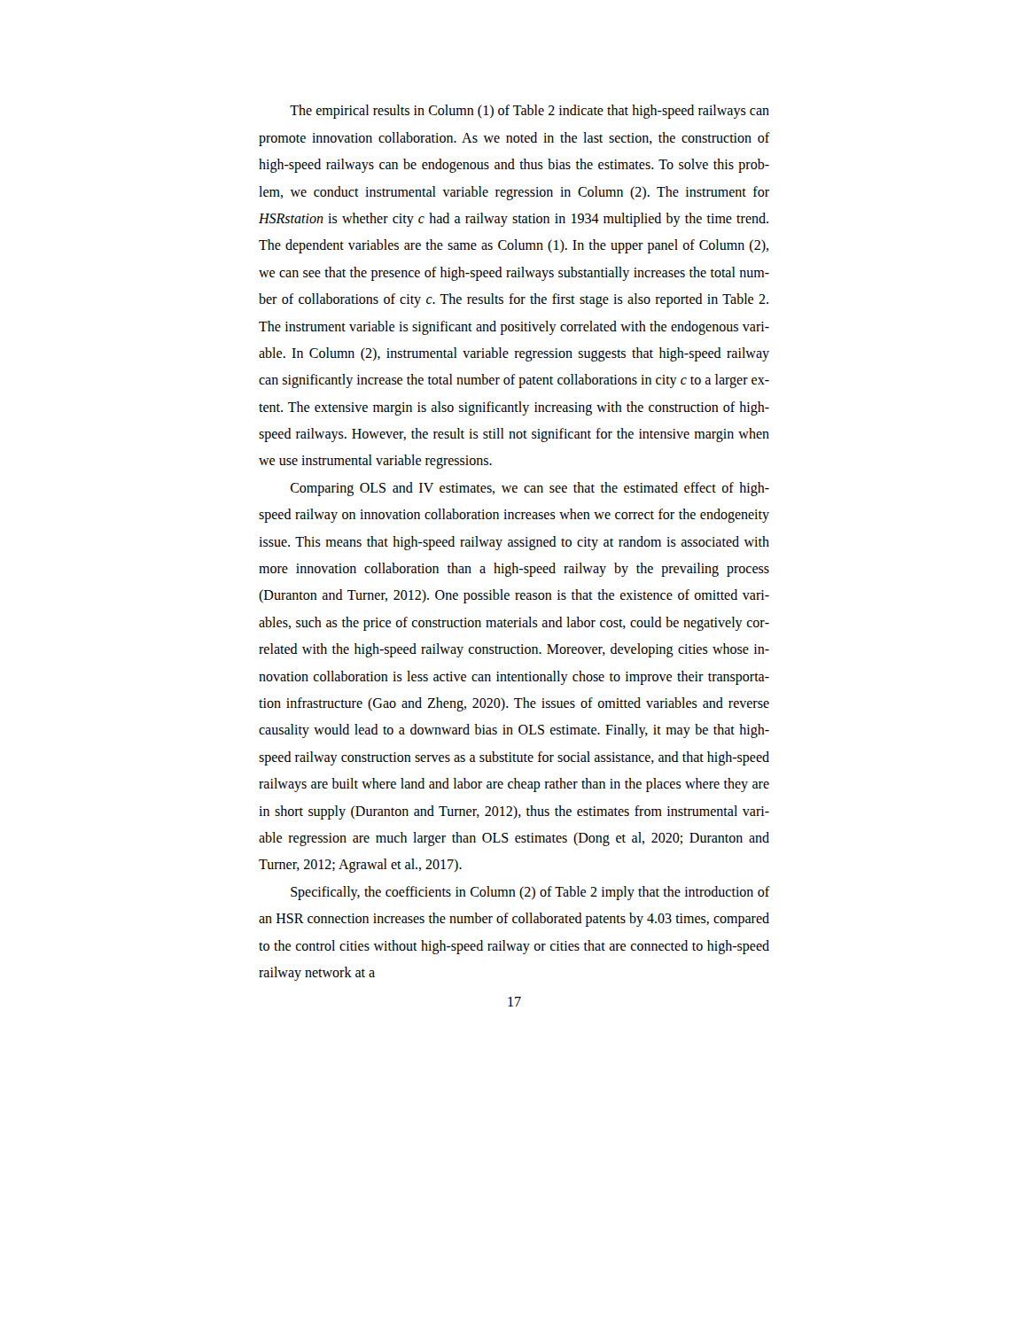The empirical results in Column (1) of Table 2 indicate that high-speed railways can promote innovation collaboration. As we noted in the last section, the construction of high-speed railways can be endogenous and thus bias the estimates. To solve this problem, we conduct instrumental variable regression in Column (2). The instrument for HSRstation is whether city c had a railway station in 1934 multiplied by the time trend. The dependent variables are the same as Column (1). In the upper panel of Column (2), we can see that the presence of high-speed railways substantially increases the total number of collaborations of city c. The results for the first stage is also reported in Table 2. The instrument variable is significant and positively correlated with the endogenous variable. In Column (2), instrumental variable regression suggests that high-speed railway can significantly increase the total number of patent collaborations in city c to a larger extent. The extensive margin is also significantly increasing with the construction of high-speed railways. However, the result is still not significant for the intensive margin when we use instrumental variable regressions.
Comparing OLS and IV estimates, we can see that the estimated effect of high-speed railway on innovation collaboration increases when we correct for the endogeneity issue. This means that high-speed railway assigned to city at random is associated with more innovation collaboration than a high-speed railway by the prevailing process (Duranton and Turner, 2012). One possible reason is that the existence of omitted variables, such as the price of construction materials and labor cost, could be negatively correlated with the high-speed railway construction. Moreover, developing cities whose innovation collaboration is less active can intentionally chose to improve their transportation infrastructure (Gao and Zheng, 2020). The issues of omitted variables and reverse causality would lead to a downward bias in OLS estimate. Finally, it may be that high-speed railway construction serves as a substitute for social assistance, and that high-speed railways are built where land and labor are cheap rather than in the places where they are in short supply (Duranton and Turner, 2012), thus the estimates from instrumental variable regression are much larger than OLS estimates (Dong et al, 2020; Duranton and Turner, 2012; Agrawal et al., 2017).
Specifically, the coefficients in Column (2) of Table 2 imply that the introduction of an HSR connection increases the number of collaborated patents by 4.03 times, compared to the control cities without high-speed railway or cities that are connected to high-speed railway network at a
17